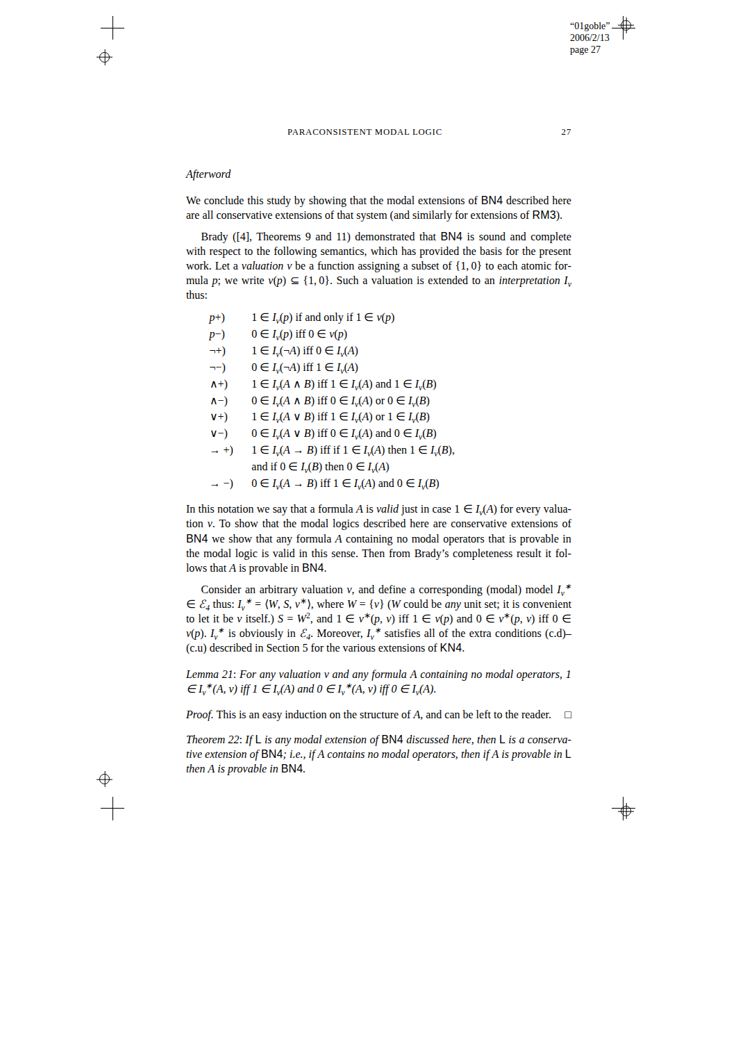“01goble”
2006/2/13
page 27
PARACONSISTENT MODAL LOGIC 27
Afterword
We conclude this study by showing that the modal extensions of BN4 described here are all conservative extensions of that system (and similarly for extensions of RM3).
Brady ([4], Theorems 9 and 11) demonstrated that BN4 is sound and complete with respect to the following semantics, which has provided the basis for the present work. Let a valuation v be a function assigning a subset of {1, 0} to each atomic formula p; we write v(p) ⊆ {1, 0}. Such a valuation is extended to an interpretation Iv thus:
| p +) | 1 ∈ I v ( p ) if and only if 1 ∈ v ( p ) |
| p −) | 0 ∈ I v ( p ) iff 0 ∈ v ( p ) |
| ¬+) | 1 ∈ I v (¬ A ) iff 0 ∈ I v ( A ) |
| ¬−) | 0 ∈ I v (¬ A ) iff 1 ∈ I v ( A ) |
| ∧+) | 1 ∈ I v ( A ∧ B ) iff 1 ∈ I v ( A ) and 1 ∈ I v ( B ) |
| ∧−) | 0 ∈ I v ( A ∧ B ) iff 0 ∈ I v ( A ) or 0 ∈ I v ( B ) |
| ∨+) | 1 ∈ I v ( A ∨ B ) iff 1 ∈ I v ( A ) or 1 ∈ I v ( B ) |
| ∨−) | 0 ∈ I v ( A ∨ B ) iff 0 ∈ I v ( A ) and 0 ∈ I v ( B ) |
| → +) | 1 ∈ I v ( A → B ) iff if 1 ∈ I v ( A ) then 1 ∈ I v ( B ), |
| | and if 0 ∈ I v ( B ) then 0 ∈ I v ( A ) |
| → −) | 0 ∈ I v ( A → B ) iff 1 ∈ I v ( A ) and 0 ∈ I v ( B ) |
In this notation we say that a formula A is valid just in case 1 ∈ Iv(A) for every valuation v. To show that the modal logics described here are conservative extensions of BN4 we show that any formula A containing no modal operators that is provable in the modal logic is valid in this sense. Then from Brady’s completeness result it follows that A is provable in BN4.
Consider an arbitrary valuation v, and define a corresponding (modal) model Iv∗ ∈ ℰ4 thus: Iv∗ = ⟨W, S, v∗⟩, where W = {v} (W could be any unit set; it is convenient to let it be v itself.) S = W2, and 1 ∈ v∗(p, v) iff 1 ∈ v(p) and 0 ∈ v∗(p, v) iff 0 ∈ v(p). Iv∗ is obviously in ℰ4. Moreover, Iv∗ satisfies all of the extra conditions (c.d)–(c.u) described in Section 5 for the various extensions of KN4.
Lemma 21: For any valuation v and any formula A containing no modal operators, 1 ∈ Iv∗(A, v) iff 1 ∈ Iv(A) and 0 ∈ Iv∗(A, v) iff 0 ∈ Iv(A).
Proof. This is an easy induction on the structure of A, and can be left to the reader. □
Theorem 22: If L is any modal extension of BN4 discussed here, then L is a conservative extension of BN4; i.e., if A contains no modal operators, then if A is provable in L then A is provable in BN4.